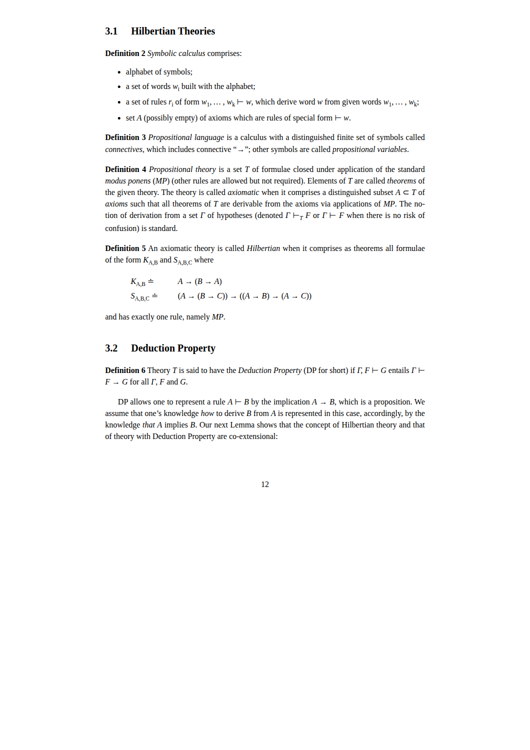3.1 Hilbertian Theories
Definition 2 Symbolic calculus comprises:
alphabet of symbols;
a set of words wi built with the alphabet;
a set of rules ri of form w1, … , wk ⊢ w, which derive word w from given words w1, … , wk;
set A (possibly empty) of axioms which are rules of special form ⊢ w.
Definition 3 Propositional language is a calculus with a distinguished finite set of symbols called connectives, which includes connective “→”; other symbols are called propositional variables.
Definition 4 Propositional theory is a set T of formulae closed under application of the standard modus ponens (MP) (other rules are allowed but not required). Elements of T are called theorems of the given theory. The theory is called axiomatic when it comprises a distinguished subset A ⊂ T of axioms such that all theorems of T are derivable from the axioms via applications of MP. The notion of derivation from a set Γ of hypotheses (denoted Γ ⊢T F or Γ ⊢ F when there is no risk of confusion) is standard.
Definition 5 An axiomatic theory is called Hilbertian when it comprises as theorems all formulae of the form KA,B and SA,B,C where
| K A,B ≐ | A → ( B → A ) |
| S A,B,C ≐ | ( A → ( B → C )) → (( A → B ) → ( A → C )) |
and has exactly one rule, namely MP.
3.2 Deduction Property
Definition 6 Theory T is said to have the Deduction Property (DP for short) if Γ, F ⊢ G entails Γ ⊢ F → G for all Γ, F and G.
DP allows one to represent a rule A ⊢ B by the implication A → B, which is a proposition. We assume that one’s knowledge how to derive B from A is represented in this case, accordingly, by the knowledge that A implies B. Our next Lemma shows that the concept of Hilbertian theory and that of theory with Deduction Property are co-extensional:
12